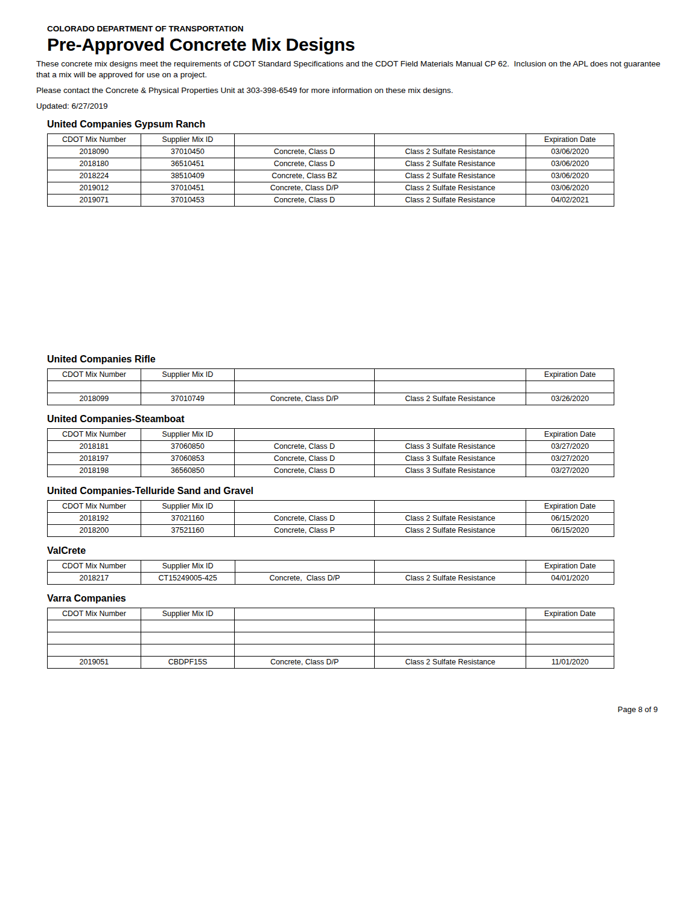COLORADO DEPARTMENT OF TRANSPORTATION
Pre-Approved Concrete Mix Designs
These concrete mix designs meet the requirements of CDOT Standard Specifications and the CDOT Field Materials Manual CP 62. Inclusion on the APL does not guarantee that a mix will be approved for use on a project.
Please contact the Concrete & Physical Properties Unit at 303-398-6549 for more information on these mix designs.
Updated: 6/27/2019
United Companies Gypsum Ranch
| CDOT Mix Number | Supplier Mix ID | | | Expiration Date |
| --- | --- | --- | --- | --- |
| 2018090 | 37010450 | Concrete, Class D | Class 2 Sulfate Resistance | 03/06/2020 |
| 2018180 | 36510451 | Concrete, Class D | Class 2 Sulfate Resistance | 03/06/2020 |
| 2018224 | 38510409 | Concrete, Class BZ | Class 2 Sulfate Resistance | 03/06/2020 |
| 2019012 | 37010451 | Concrete, Class D/P | Class 2 Sulfate Resistance | 03/06/2020 |
| 2019071 | 37010453 | Concrete, Class D | Class 2 Sulfate Resistance | 04/02/2021 |
United Companies Rifle
| CDOT Mix Number | Supplier Mix ID | | | Expiration Date |
| --- | --- | --- | --- | --- |
| 2018099 | 37010749 | Concrete, Class D/P | Class 2 Sulfate Resistance | 03/26/2020 |
United Companies-Steamboat
| CDOT Mix Number | Supplier Mix ID | | | Expiration Date |
| --- | --- | --- | --- | --- |
| 2018181 | 37060850 | Concrete, Class D | Class 3 Sulfate Resistance | 03/27/2020 |
| 2018197 | 37060853 | Concrete, Class D | Class 3 Sulfate Resistance | 03/27/2020 |
| 2018198 | 36560850 | Concrete, Class D | Class 3 Sulfate Resistance | 03/27/2020 |
United Companies-Telluride Sand and Gravel
| CDOT Mix Number | Supplier Mix ID | | | Expiration Date |
| --- | --- | --- | --- | --- |
| 2018192 | 37021160 | Concrete, Class D | Class 2 Sulfate Resistance | 06/15/2020 |
| 2018200 | 37521160 | Concrete, Class P | Class 2 Sulfate Resistance | 06/15/2020 |
ValCrete
| CDOT Mix Number | Supplier Mix ID | | | Expiration Date |
| --- | --- | --- | --- | --- |
| 2018217 | CT15249005-425 | Concrete, Class D/P | Class 2 Sulfate Resistance | 04/01/2020 |
Varra Companies
| CDOT Mix Number | Supplier Mix ID | | | Expiration Date |
| --- | --- | --- | --- | --- |
| 2019051 | CBDPF15S | Concrete, Class D/P | Class 2 Sulfate Resistance | 11/01/2020 |
Page 8 of 9